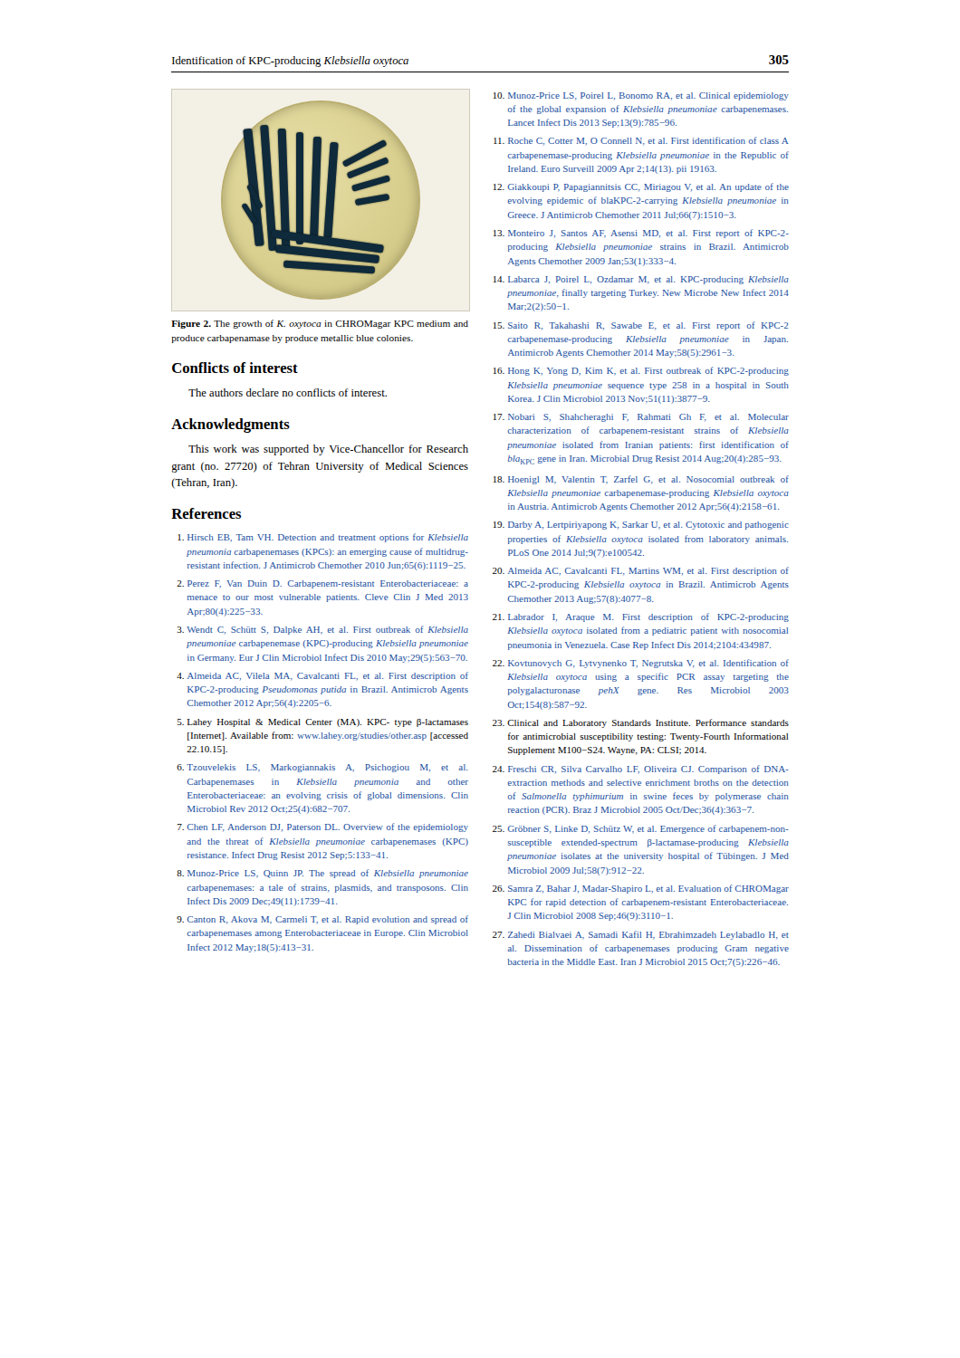Identification of KPC-producing Klebsiella oxytoca
305
Figure 2. The growth of K. oxytoca in CHROMagar KPC medium and produce carbapenamase by produce metallic blue colonies.
Conflicts of interest
The authors declare no conflicts of interest.
Acknowledgments
This work was supported by Vice-Chancellor for Research grant (no. 27720) of Tehran University of Medical Sciences (Tehran, Iran).
References
Hirsch EB, Tam VH. Detection and treatment options for Klebsiella pneumonia carbapenemases (KPCs): an emerging cause of multidrug-resistant infection. J Antimicrob Chemother 2010 Jun;65(6):1119−25.
Perez F, Van Duin D. Carbapenem-resistant Enterobacteriaceae: a menace to our most vulnerable patients. Cleve Clin J Med 2013 Apr;80(4):225−33.
Wendt C, Schütt S, Dalpke AH, et al. First outbreak of Klebsiella pneumoniae carbapenemase (KPC)-producing Klebsiella pneumoniae in Germany. Eur J Clin Microbiol Infect Dis 2010 May;29(5):563−70.
Almeida AC, Vilela MA, Cavalcanti FL, et al. First description of KPC-2-producing Pseudomonas putida in Brazil. Antimicrob Agents Chemother 2012 Apr;56(4):2205−6.
Lahey Hospital & Medical Center (MA). KPC- type β-lactamases [Internet]. Available from: www.lahey.org/studies/other.asp [accessed 22.10.15].
Tzouvelekis LS, Markogiannakis A, Psichogiou M, et al. Carbapenemases in Klebsiella pneumonia and other Enterobacteriaceae: an evolving crisis of global dimensions. Clin Microbiol Rev 2012 Oct;25(4):682−707.
Chen LF, Anderson DJ, Paterson DL. Overview of the epidemiology and the threat of Klebsiella pneumoniae carbapenemases (KPC) resistance. Infect Drug Resist 2012 Sep;5:133−41.
Munoz-Price LS, Quinn JP. The spread of Klebsiella pneumoniae carbapenemases: a tale of strains, plasmids, and transposons. Clin Infect Dis 2009 Dec;49(11):1739−41.
Canton R, Akova M, Carmeli T, et al. Rapid evolution and spread of carbapenemases among Enterobacteriaceae in Europe. Clin Microbiol Infect 2012 May;18(5):413−31.
Munoz-Price LS, Poirel L, Bonomo RA, et al. Clinical epidemiology of the global expansion of Klebsiella pneumoniae carbapenemases. Lancet Infect Dis 2013 Sep;13(9):785−96.
Roche C, Cotter M, O Connell N, et al. First identification of class A carbapenemase-producing Klebsiella pneumoniae in the Republic of Ireland. Euro Surveill 2009 Apr 2;14(13). pii 19163.
Giakkoupi P, Papagiannitsis CC, Miriagou V, et al. An update of the evolving epidemic of blaKPC-2-carrying Klebsiella pneumoniae in Greece. J Antimicrob Chemother 2011 Jul;66(7):1510−3.
Monteiro J, Santos AF, Asensi MD, et al. First report of KPC-2-producing Klebsiella pneumoniae strains in Brazil. Antimicrob Agents Chemother 2009 Jan;53(1):333−4.
Labarca J, Poirel L, Ozdamar M, et al. KPC-producing Klebsiella pneumoniae, finally targeting Turkey. New Microbe New Infect 2014 Mar;2(2):50−1.
Saito R, Takahashi R, Sawabe E, et al. First report of KPC-2 carbapenemase-producing Klebsiella pneumoniae in Japan. Antimicrob Agents Chemother 2014 May;58(5):2961−3.
Hong K, Yong D, Kim K, et al. First outbreak of KPC-2-producing Klebsiella pneumoniae sequence type 258 in a hospital in South Korea. J Clin Microbiol 2013 Nov;51(11):3877−9.
Nobari S, Shahcheraghi F, Rahmati Gh F, et al. Molecular characterization of carbapenem-resistant strains of Klebsiella pneumoniae isolated from Iranian patients: first identification of bla KPC gene in Iran. Microbial Drug Resist 2014 Aug;20(4):285−93.
Hoenigl M, Valentin T, Zarfel G, et al. Nosocomial outbreak of Klebsiella pneumoniae carbapenemase-producing Klebsiella oxytoca in Austria. Antimicrob Agents Chemother 2012 Apr;56(4):2158−61.
Darby A, Lertpiriyapong K, Sarkar U, et al. Cytotoxic and pathogenic properties of Klebsiella oxytoca isolated from laboratory animals. PLoS One 2014 Jul;9(7):e100542.
Almeida AC, Cavalcanti FL, Martins WM, et al. First description of KPC-2-producing Klebsiella oxytoca in Brazil. Antimicrob Agents Chemother 2013 Aug;57(8):4077−8.
Labrador I, Araque M. First description of KPC-2-producing Klebsiella oxytoca isolated from a pediatric patient with nosocomial pneumonia in Venezuela. Case Rep Infect Dis 2014;2104:434987.
Kovtunovych G, Lytvynenko T, Negrutska V, et al. Identification of Klebsiella oxytoca using a specific PCR assay targeting the polygalacturonase pehX gene. Res Microbiol 2003 Oct;154(8):587−92.
Clinical and Laboratory Standards Institute. Performance standards for antimicrobial susceptibility testing: Twenty-Fourth Informational Supplement M100−S24. Wayne, PA: CLSI; 2014.
Freschi CR, Silva Carvalho LF, Oliveira CJ. Comparison of DNA-extraction methods and selective enrichment broths on the detection of Salmonella typhimurium in swine feces by polymerase chain reaction (PCR). Braz J Microbiol 2005 Oct/Dec;36(4):363−7.
Gröbner S, Linke D, Schütz W, et al. Emergence of carbapenem-non-susceptible extended-spectrum β-lactamase-producing Klebsiella pneumoniae isolates at the university hospital of Tübingen. J Med Microbiol 2009 Jul;58(7):912−22.
Samra Z, Bahar J, Madar-Shapiro L, et al. Evaluation of CHROMagar KPC for rapid detection of carbapenem-resistant Enterobacteriaceae. J Clin Microbiol 2008 Sep;46(9):3110−1.
Zahedi Bialvaei A, Samadi Kafil H, Ebrahimzadeh Leylabadlo H, et al. Dissemination of carbapenemases producing Gram negative bacteria in the Middle East. Iran J Microbiol 2015 Oct;7(5):226−46.